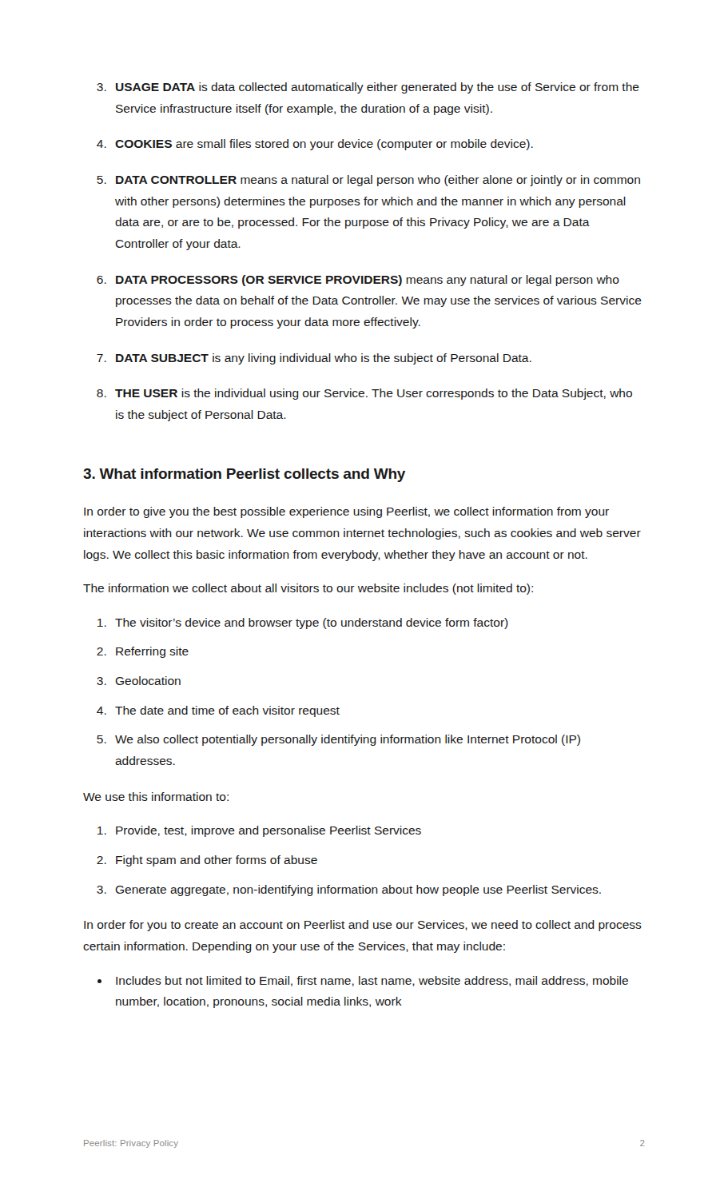USAGE DATA is data collected automatically either generated by the use of Service or from the Service infrastructure itself (for example, the duration of a page visit).
COOKIES are small files stored on your device (computer or mobile device).
DATA CONTROLLER means a natural or legal person who (either alone or jointly or in common with other persons) determines the purposes for which and the manner in which any personal data are, or are to be, processed. For the purpose of this Privacy Policy, we are a Data Controller of your data.
DATA PROCESSORS (OR SERVICE PROVIDERS) means any natural or legal person who processes the data on behalf of the Data Controller. We may use the services of various Service Providers in order to process your data more effectively.
DATA SUBJECT is any living individual who is the subject of Personal Data.
THE USER is the individual using our Service. The User corresponds to the Data Subject, who is the subject of Personal Data.
3. What information Peerlist collects and Why
In order to give you the best possible experience using Peerlist, we collect information from your interactions with our network. We use common internet technologies, such as cookies and web server logs. We collect this basic information from everybody, whether they have an account or not.
The information we collect about all visitors to our website includes (not limited to):
The visitor’s device and browser type (to understand device form factor)
Referring site
Geolocation
The date and time of each visitor request
We also collect potentially personally identifying information like Internet Protocol (IP) addresses.
We use this information to:
Provide, test, improve and personalise Peerlist Services
Fight spam and other forms of abuse
Generate aggregate, non-identifying information about how people use Peerlist Services.
In order for you to create an account on Peerlist and use our Services, we need to collect and process certain information. Depending on your use of the Services, that may include:
Includes but not limited to Email, first name, last name, website address, mail address, mobile number, location, pronouns, social media links, work
Peerlist: Privacy Policy 2